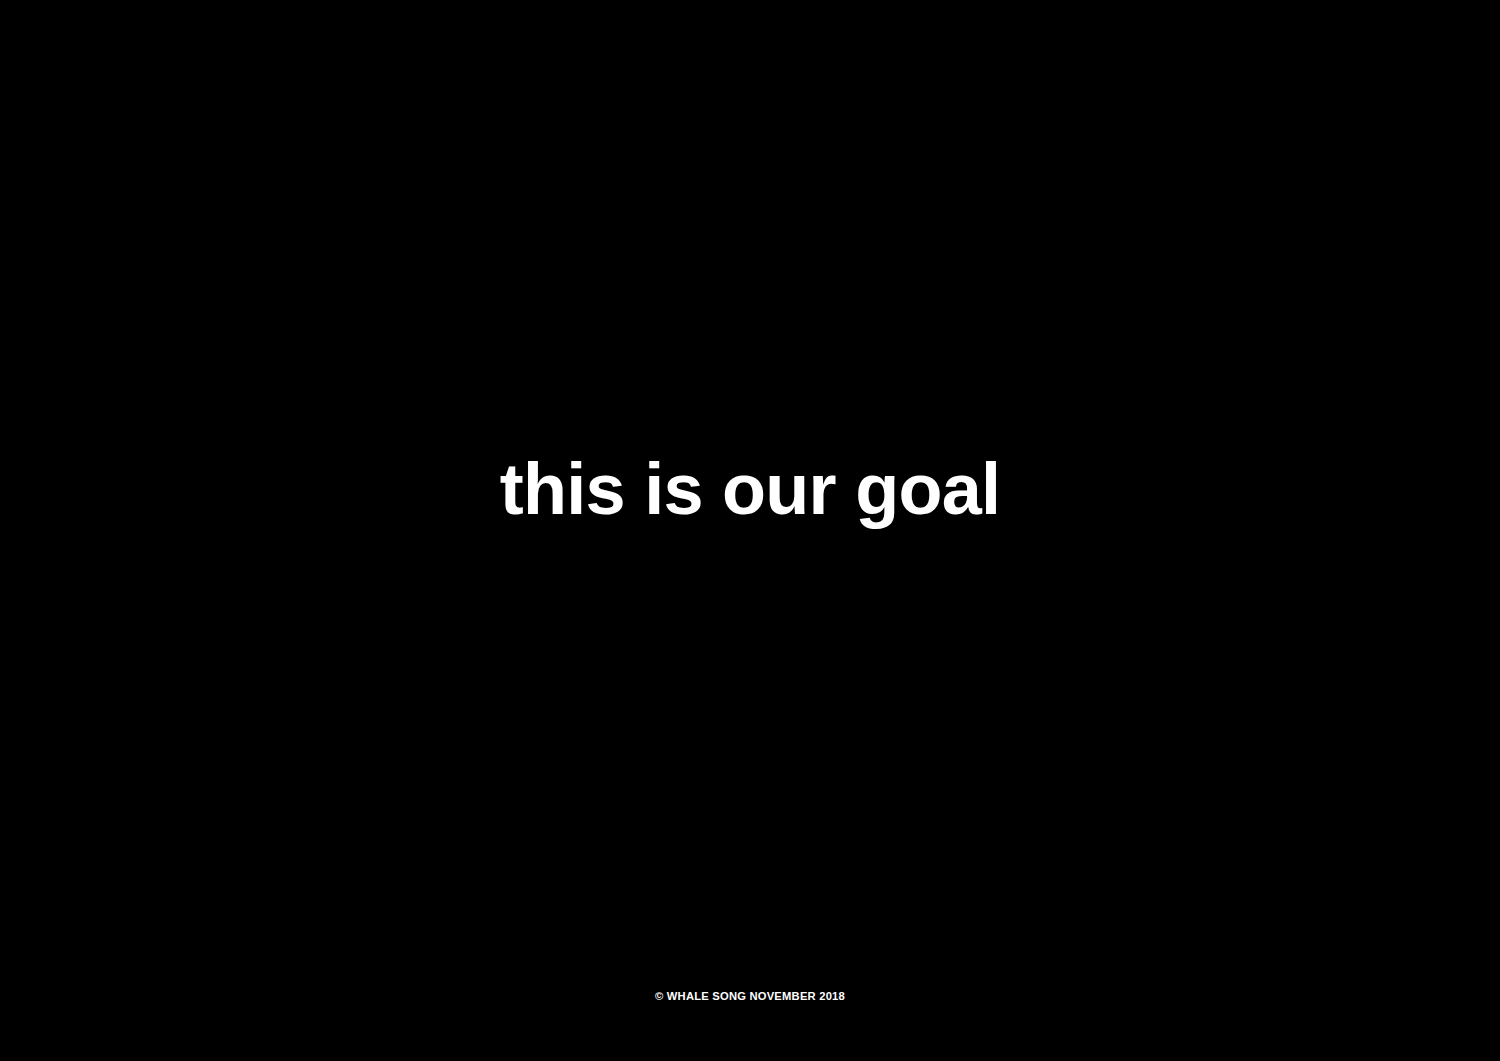this is our goal
© WHALE SONG NOVEMBER 2018